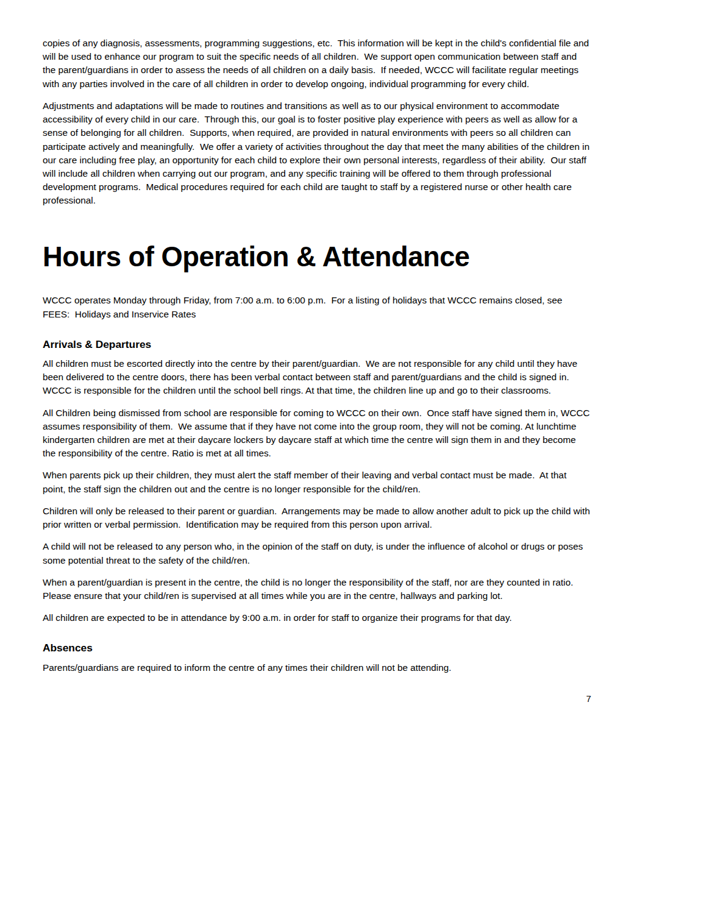copies of any diagnosis, assessments, programming suggestions, etc. This information will be kept in the child's confidential file and will be used to enhance our program to suit the specific needs of all children. We support open communication between staff and the parent/guardians in order to assess the needs of all children on a daily basis. If needed, WCCC will facilitate regular meetings with any parties involved in the care of all children in order to develop ongoing, individual programming for every child.
Adjustments and adaptations will be made to routines and transitions as well as to our physical environment to accommodate accessibility of every child in our care. Through this, our goal is to foster positive play experience with peers as well as allow for a sense of belonging for all children. Supports, when required, are provided in natural environments with peers so all children can participate actively and meaningfully. We offer a variety of activities throughout the day that meet the many abilities of the children in our care including free play, an opportunity for each child to explore their own personal interests, regardless of their ability. Our staff will include all children when carrying out our program, and any specific training will be offered to them through professional development programs. Medical procedures required for each child are taught to staff by a registered nurse or other health care professional.
Hours of Operation & Attendance
WCCC operates Monday through Friday, from 7:00 a.m. to 6:00 p.m. For a listing of holidays that WCCC remains closed, see FEES: Holidays and Inservice Rates
Arrivals & Departures
All children must be escorted directly into the centre by their parent/guardian. We are not responsible for any child until they have been delivered to the centre doors, there has been verbal contact between staff and parent/guardians and the child is signed in. WCCC is responsible for the children until the school bell rings. At that time, the children line up and go to their classrooms.
All Children being dismissed from school are responsible for coming to WCCC on their own. Once staff have signed them in, WCCC assumes responsibility of them. We assume that if they have not come into the group room, they will not be coming. At lunchtime kindergarten children are met at their daycare lockers by daycare staff at which time the centre will sign them in and they become the responsibility of the centre. Ratio is met at all times.
When parents pick up their children, they must alert the staff member of their leaving and verbal contact must be made. At that point, the staff sign the children out and the centre is no longer responsible for the child/ren.
Children will only be released to their parent or guardian. Arrangements may be made to allow another adult to pick up the child with prior written or verbal permission. Identification may be required from this person upon arrival.
A child will not be released to any person who, in the opinion of the staff on duty, is under the influence of alcohol or drugs or poses some potential threat to the safety of the child/ren.
When a parent/guardian is present in the centre, the child is no longer the responsibility of the staff, nor are they counted in ratio. Please ensure that your child/ren is supervised at all times while you are in the centre, hallways and parking lot.
All children are expected to be in attendance by 9:00 a.m. in order for staff to organize their programs for that day.
Absences
Parents/guardians are required to inform the centre of any times their children will not be attending.
7